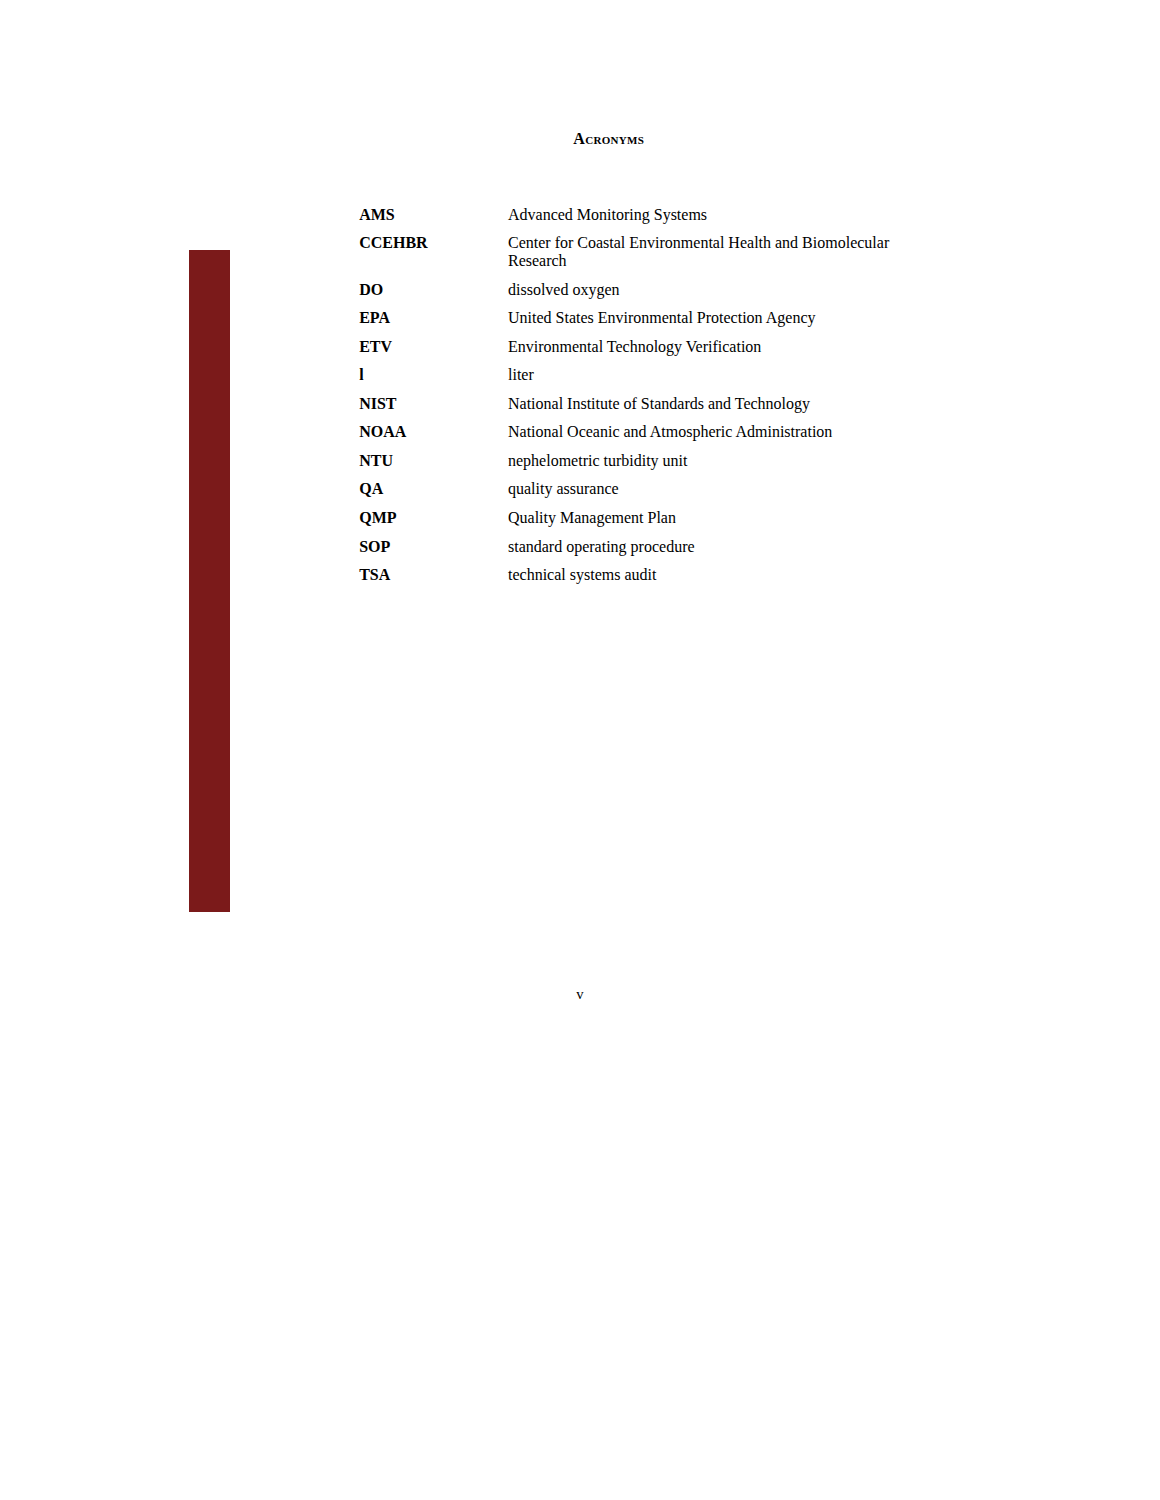US EPA ARCHIVE DOCUMENT
Acronyms
| AMS | Advanced Monitoring Systems |
| CCEHBR | Center for Coastal Environmental Health and Biomolecular Research |
| DO | dissolved oxygen |
| EPA | United States Environmental Protection Agency |
| ETV | Environmental Technology Verification |
| l | liter |
| NIST | National Institute of Standards and Technology |
| NOAA | National Oceanic and Atmospheric Administration |
| NTU | nephelometric turbidity unit |
| QA | quality assurance |
| QMP | Quality Management Plan |
| SOP | standard operating procedure |
| TSA | technical systems audit |
v